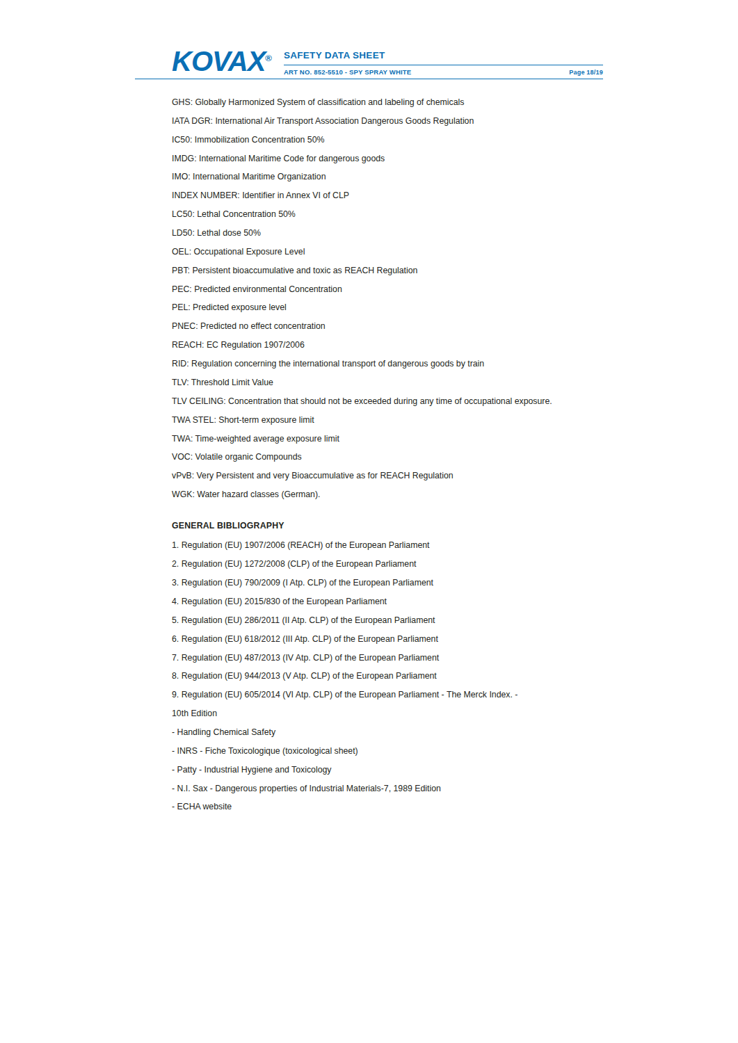KOVAX®
SAFETY DATA SHEET
ART NO. 852-5510 - SPY SPRAY WHITE Page 18/19
GHS: Globally Harmonized System of classification and labeling of chemicals
IATA DGR: International Air Transport Association Dangerous Goods Regulation
IC50: Immobilization Concentration 50%
IMDG: International Maritime Code for dangerous goods
IMO: International Maritime Organization
INDEX NUMBER: Identifier in Annex VI of CLP
LC50: Lethal Concentration 50%
LD50: Lethal dose 50%
OEL: Occupational Exposure Level
PBT: Persistent bioaccumulative and toxic as REACH Regulation
PEC: Predicted environmental Concentration
PEL: Predicted exposure level
PNEC: Predicted no effect concentration
REACH: EC Regulation 1907/2006
RID: Regulation concerning the international transport of dangerous goods by train
TLV: Threshold Limit Value
TLV CEILING: Concentration that should not be exceeded during any time of occupational exposure.
TWA STEL: Short-term exposure limit
TWA: Time-weighted average exposure limit
VOC: Volatile organic Compounds
vPvB: Very Persistent and very Bioaccumulative as for REACH Regulation
WGK: Water hazard classes (German).
GENERAL BIBLIOGRAPHY
1. Regulation (EU) 1907/2006 (REACH) of the European Parliament
2. Regulation (EU) 1272/2008 (CLP) of the European Parliament
3. Regulation (EU) 790/2009 (I Atp. CLP) of the European Parliament
4. Regulation (EU) 2015/830 of the European Parliament
5. Regulation (EU) 286/2011 (II Atp. CLP) of the European Parliament
6. Regulation (EU) 618/2012 (III Atp. CLP) of the European Parliament
7. Regulation (EU) 487/2013 (IV Atp. CLP) of the European Parliament
8. Regulation (EU) 944/2013 (V Atp. CLP) of the European Parliament
9. Regulation (EU) 605/2014 (VI Atp. CLP) of the European Parliament - The Merck Index. -
10th Edition
- Handling Chemical Safety
- INRS - Fiche Toxicologique (toxicological sheet)
- Patty - Industrial Hygiene and Toxicology
- N.I. Sax - Dangerous properties of Industrial Materials-7, 1989 Edition
- ECHA website